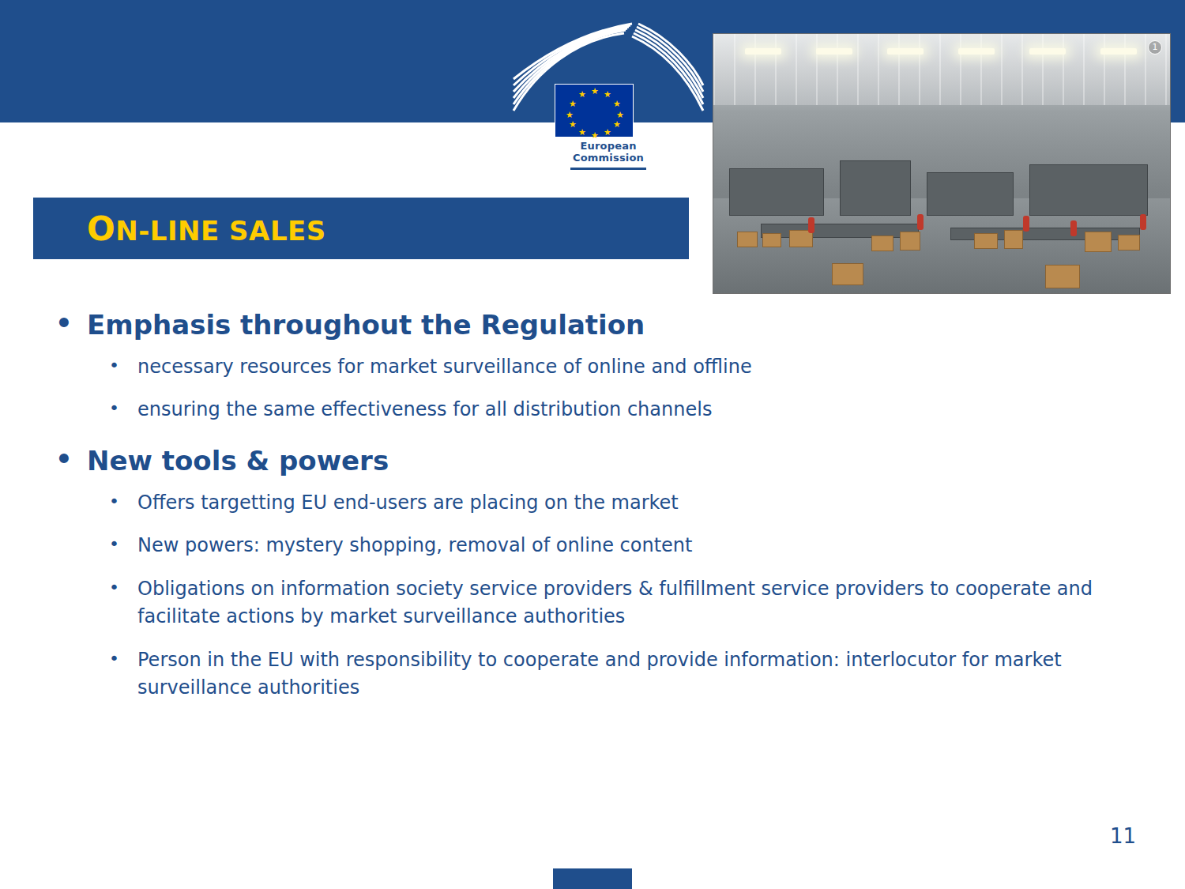★ ★ ★ ★ ★ ★ ★ ★ ★ ★ ★ ★
European
Commission
1
On-line sales
Emphasis throughout the Regulation
necessary resources for market surveillance of online and offline
ensuring the same effectiveness for all distribution channels
New tools & powers
Offers targetting EU end-users are placing on the market
New powers: mystery shopping, removal of online content
Obligations on information society service providers & fulfillment service providers to cooperate and facilitate actions by market surveillance authorities
Person in the EU with responsibility to cooperate and provide information: interlocutor for market surveillance authorities
11